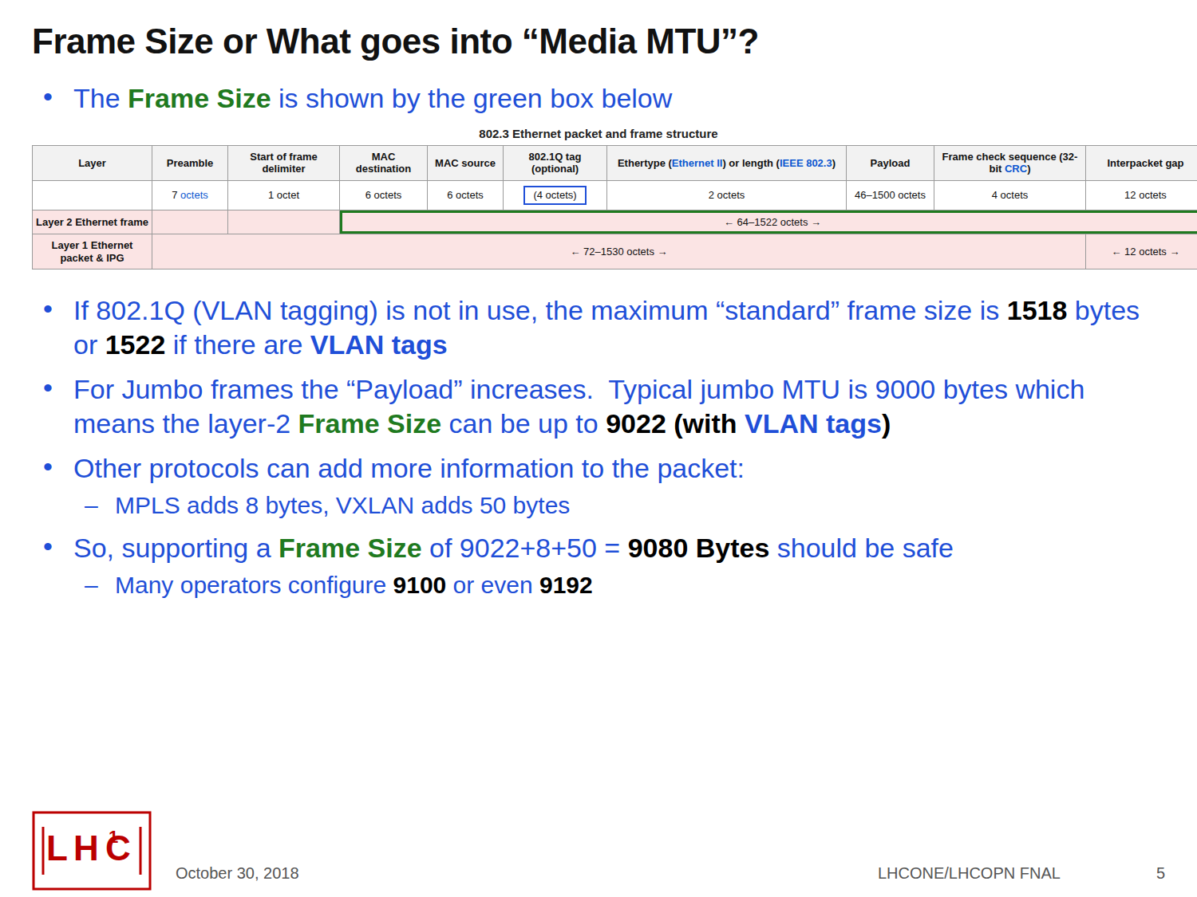Frame Size or What goes into “Media MTU”?
The Frame Size is shown by the green box below
802.3 Ethernet packet and frame structure
| Layer | Preamble | Start of frame delimiter | MAC destination | MAC source | 802.1Q tag (optional) | Ethertype ( Ethernet II ) or length ( IEEE 802.3 ) | Payload | Frame check sequence (32-bit CRC ) | Interpacket gap |
| --- | --- | --- | --- | --- | --- | --- | --- | --- | --- |
| | 7 octets | 1 octet | 6 octets | 6 octets | (4 octets) | 2 octets | 46–1500 octets | 4 octets | 12 octets |
| Layer 2 Ethernet frame | | | ← 64–1522 octets → |
| Layer 1 Ethernet packet & IPG | ← 72–1530 octets → | ← 12 octets → |
If 802.1Q (VLAN tagging) is not in use, the maximum “standard” frame size is 1518 bytes or 1522 if there are VLAN tags
For Jumbo frames the “Payload” increases. Typical jumbo MTU is 9000 bytes which means the layer-2 Frame Size can be up to 9022 (with VLAN tags)
Other protocols can add more information to the packet:
MPLS adds 8 bytes, VXLAN adds 50 bytes
So, supporting a Frame Size of 9022+8+50 = 9080 Bytes should be safe
Many operators configure 9100 or even 9192
L H C 1
October 30, 2018
LHCONE/LHCOPN FNAL 5